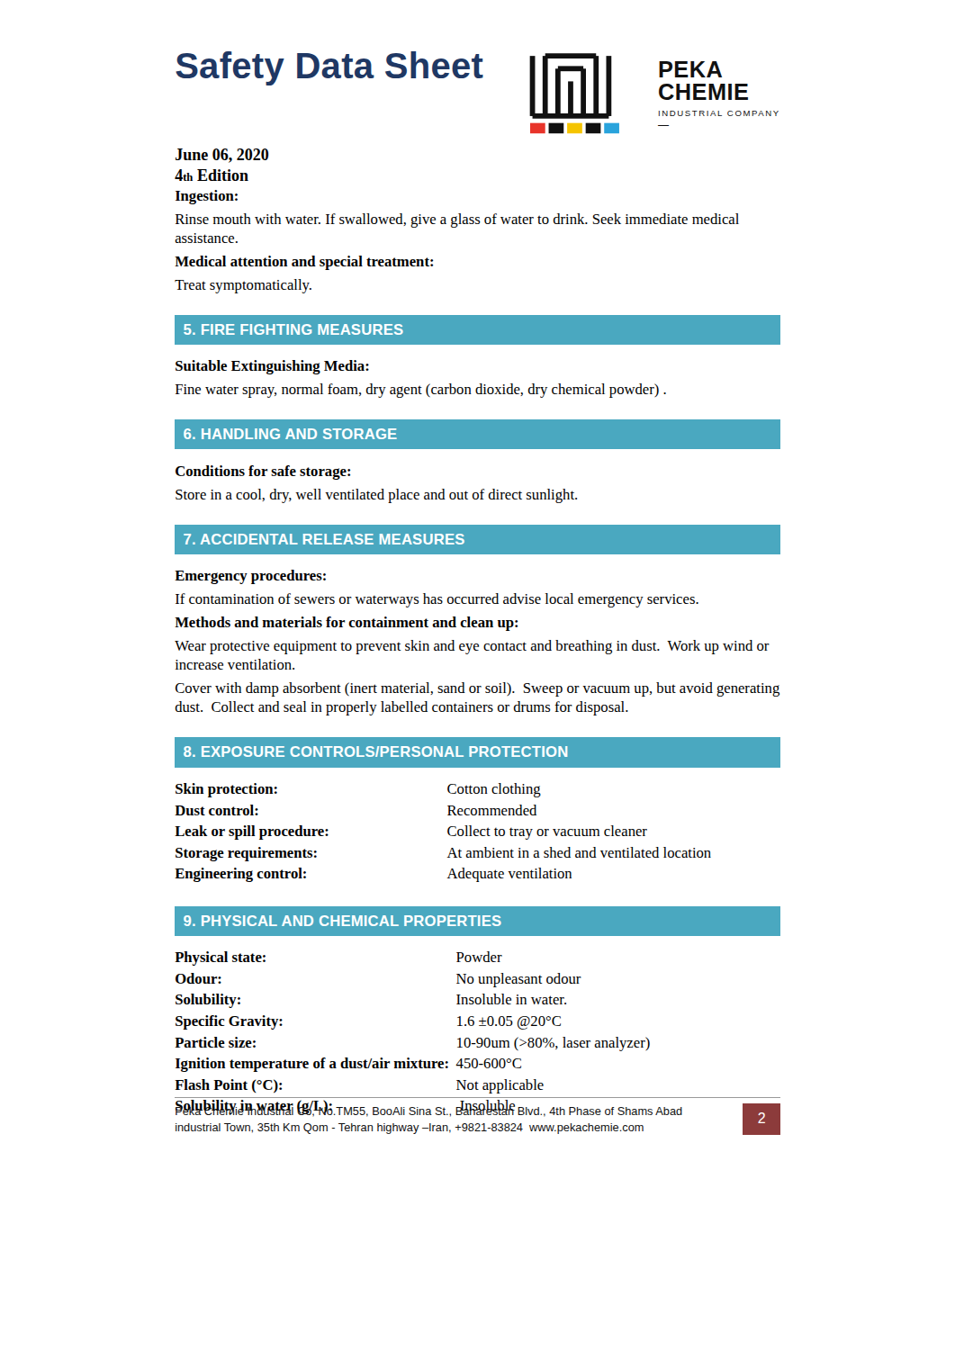Safety Data Sheet
PEKA
CHEMIE
INDUSTRIAL COMPANY
—
June 06, 2020
4th Edition
Ingestion:
Rinse mouth with water. If swallowed, give a glass of water to drink. Seek immediate medical assistance.
Medical attention and special treatment:
Treat symptomatically.
5. FIRE FIGHTING MEASURES
Suitable Extinguishing Media:
Fine water spray, normal foam, dry agent (carbon dioxide, dry chemical powder) .
6. HANDLING AND STORAGE
Conditions for safe storage:
Store in a cool, dry, well ventilated place and out of direct sunlight.
7. ACCIDENTAL RELEASE MEASURES
Emergency procedures:
If contamination of sewers or waterways has occurred advise local emergency services.
Methods and materials for containment and clean up:
Wear protective equipment to prevent skin and eye contact and breathing in dust. Work up wind or increase ventilation.
Cover with damp absorbent (inert material, sand or soil). Sweep or vacuum up, but avoid generating dust. Collect and seal in properly labelled containers or drums for disposal.
8. EXPOSURE CONTROLS/PERSONAL PROTECTION
| Skin protection: | Cotton clothing |
| Dust control: | Recommended |
| Leak or spill procedure: | Collect to tray or vacuum cleaner |
| Storage requirements: | At ambient in a shed and ventilated location |
| Engineering control: | Adequate ventilation |
9. PHYSICAL AND CHEMICAL PROPERTIES
| Physical state: | Powder |
| Odour: | No unpleasant odour |
| Solubility: | Insoluble in water. |
| Specific Gravity: | 1.6 ±0.05 @20°C |
| Particle size: | 10-90um (>80%, laser analyzer) |
| Ignition temperature of a dust/air mixture: | 450-600°C |
| Flash Point (°C): | Not applicable |
| Solubility in water (g/L): | Insoluble |
Peka Chemie Industrial Co, No.TM55, BooAli Sina St., Baharestan Blvd., 4th Phase of Shams Abad industrial Town, 35th Km Qom - Tehran highway –Iran, +9821-83824 www.pekachemie.com
2